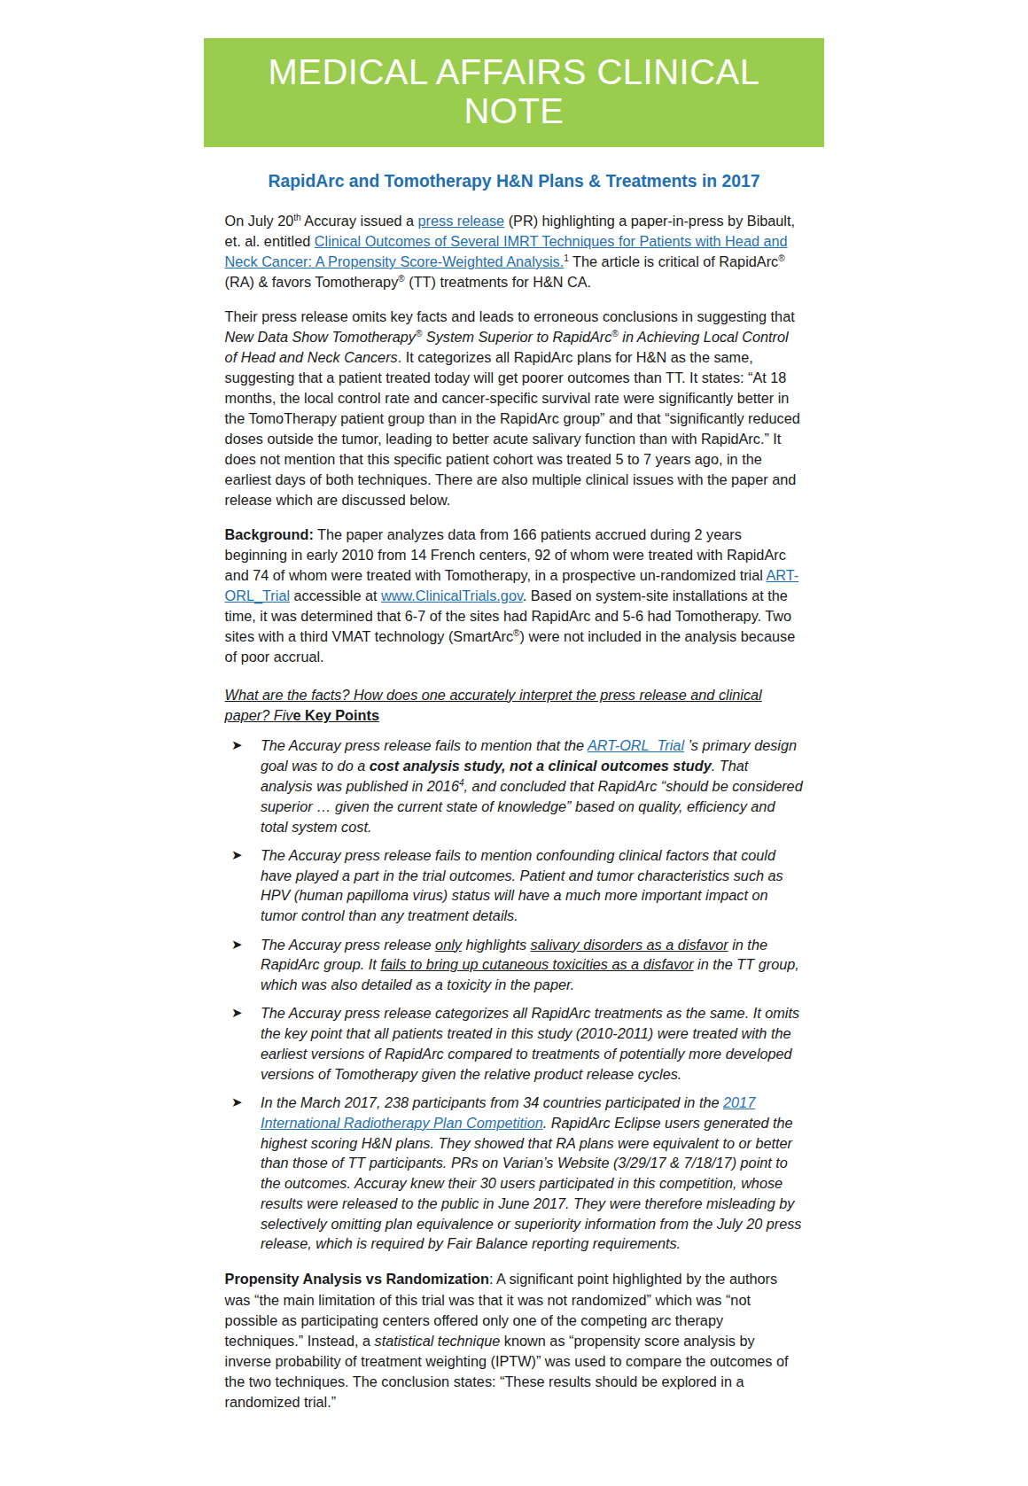MEDICAL AFFAIRS CLINICAL NOTE
RapidArc and Tomotherapy H&N Plans & Treatments in 2017
On July 20th Accuray issued a press release (PR) highlighting a paper-in-press by Bibault, et. al. entitled Clinical Outcomes of Several IMRT Techniques for Patients with Head and Neck Cancer: A Propensity Score-Weighted Analysis.1 The article is critical of RapidArc® (RA) & favors Tomotherapy® (TT) treatments for H&N CA.
Their press release omits key facts and leads to erroneous conclusions in suggesting that New Data Show Tomotherapy® System Superior to RapidArc® in Achieving Local Control of Head and Neck Cancers. It categorizes all RapidArc plans for H&N as the same, suggesting that a patient treated today will get poorer outcomes than TT. It states: “At 18 months, the local control rate and cancer-specific survival rate were significantly better in the TomoTherapy patient group than in the RapidArc group” and that “significantly reduced doses outside the tumor, leading to better acute salivary function than with RapidArc.” It does not mention that this specific patient cohort was treated 5 to 7 years ago, in the earliest days of both techniques. There are also multiple clinical issues with the paper and release which are discussed below.
Background: The paper analyzes data from 166 patients accrued during 2 years beginning in early 2010 from 14 French centers, 92 of whom were treated with RapidArc and 74 of whom were treated with Tomotherapy, in a prospective un-randomized trial ART-ORL_Trial accessible at www.ClinicalTrials.gov. Based on system-site installations at the time, it was determined that 6-7 of the sites had RapidArc and 5-6 had Tomotherapy. Two sites with a third VMAT technology (SmartArc®) were not included in the analysis because of poor accrual.
What are the facts? How does one accurately interpret the press release and clinical paper? Fiv e Key Points
The Accuray press release fails to mention that the ART-ORL_Trial ’s primary design goal was to do a cost analysis study, not a clinical outcomes study. That analysis was published in 20164, and concluded that RapidArc “should be considered superior … given the current state of knowledge” based on quality, efficiency and total system cost.
The Accuray press release fails to mention confounding clinical factors that could have played a part in the trial outcomes. Patient and tumor characteristics such as HPV (human papilloma virus) status will have a much more important impact on tumor control than any treatment details.
The Accuray press release only highlights salivary disorders as a disfavor in the RapidArc group. It fails to bring up cutaneous toxicities as a disfavor in the TT group, which was also detailed as a toxicity in the paper.
The Accuray press release categorizes all RapidArc treatments as the same. It omits the key point that all patients treated in this study (2010-2011) were treated with the earliest versions of RapidArc compared to treatments of potentially more developed versions of Tomotherapy given the relative product release cycles.
In the March 2017, 238 participants from 34 countries participated in the 2017 International Radiotherapy Plan Competition. RapidArc Eclipse users generated the highest scoring H&N plans. They showed that RA plans were equivalent to or better than those of TT participants. PRs on Varian’s Website (3/29/17 & 7/18/17) point to the outcomes. Accuray knew their 30 users participated in this competition, whose results were released to the public in June 2017. They were therefore misleading by selectively omitting plan equivalence or superiority information from the July 20 press release, which is required by Fair Balance reporting requirements.
Propensity Analysis vs Randomization: A significant point highlighted by the authors was “the main limitation of this trial was that it was not randomized” which was “not possible as participating centers offered only one of the competing arc therapy techniques.” Instead, a statistical technique known as “propensity score analysis by inverse probability of treatment weighting (IPTW)” was used to compare the outcomes of the two techniques. The conclusion states: “These results should be explored in a randomized trial.”